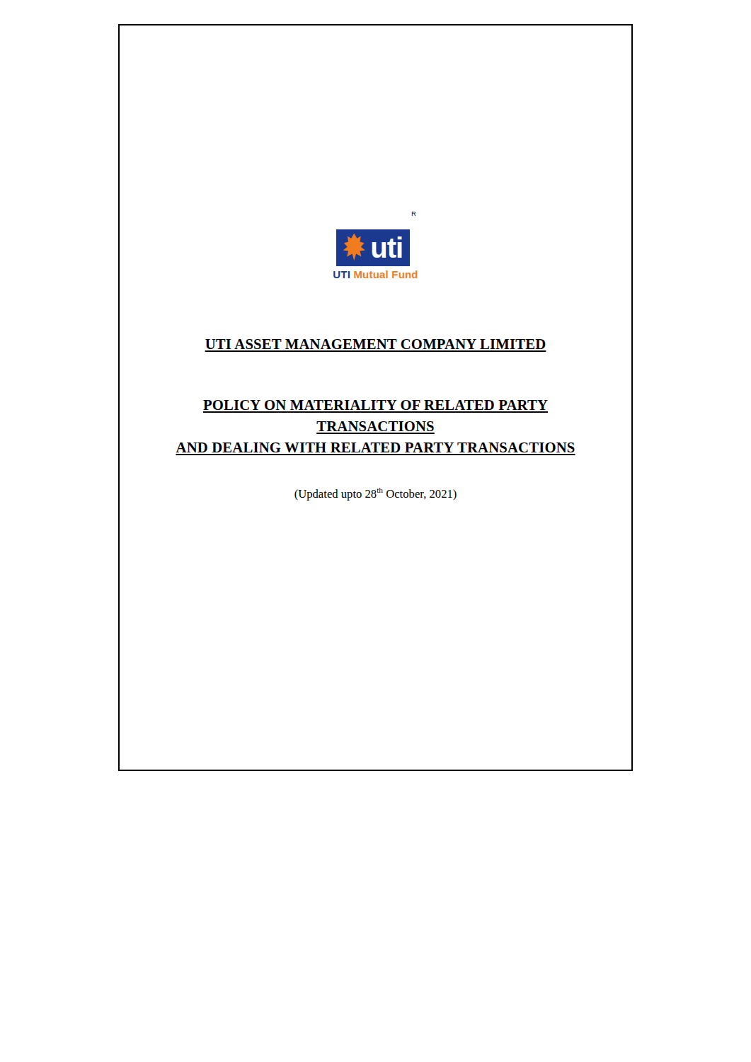uti
R
UTI Mutual Fund
UTI ASSET MANAGEMENT COMPANY LIMITED
POLICY ON MATERIALITY OF RELATED PARTY TRANSACTIONS
AND DEALING WITH RELATED PARTY TRANSACTIONS
(Updated upto 28th October, 2021)